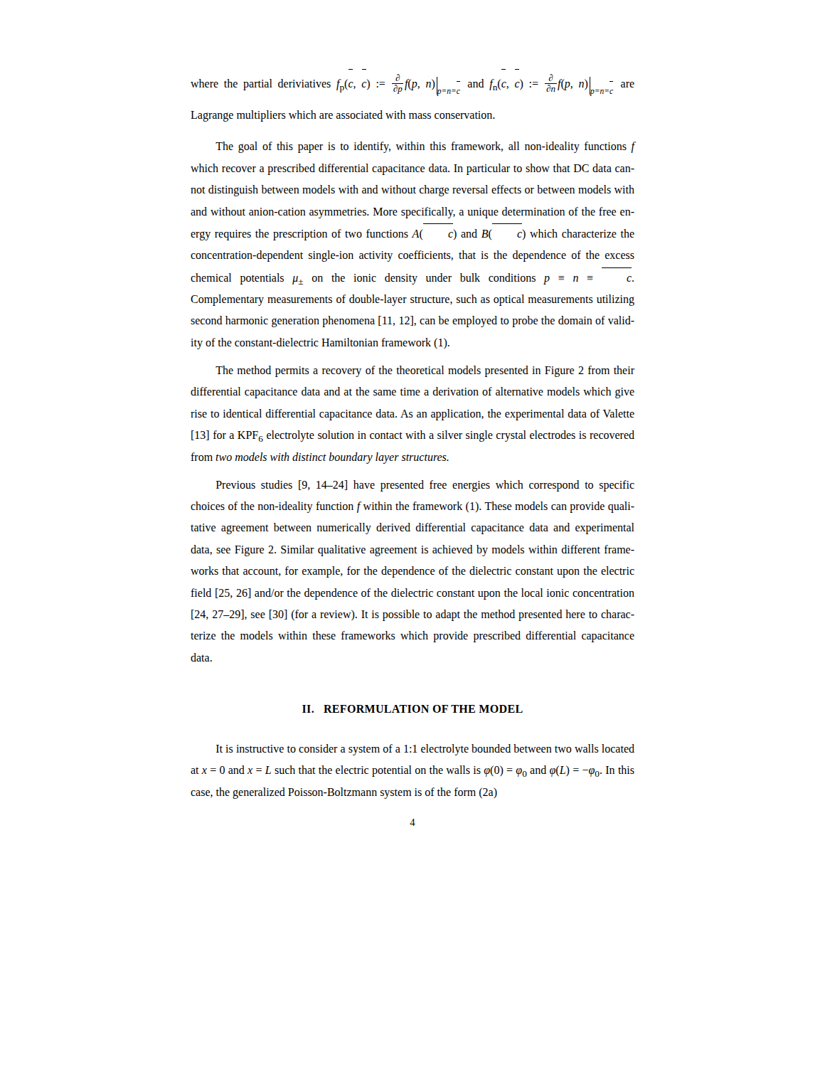where the partial deriviatives fp(c, c) := ∂∂p f(p, n) p=n=c and fn(c, c) := ∂∂n f(p, n) p=n=c are Lagrange multipliers which are associated with mass conservation.
The goal of this paper is to identify, within this framework, all non-ideality functions f which recover a prescribed differential capacitance data. In particular to show that DC data cannot distinguish between models with and without charge reversal effects or between models with and without anion-cation asymmetries. More specifically, a unique determination of the free energy requires the prescription of two functions A(c) and B(c) which characterize the concentration-dependent single-ion activity coefficients, that is the dependence of the excess chemical potentials μ± on the ionic density under bulk conditions p ≡ n ≡ c. Complementary measurements of double-layer structure, such as optical measurements utilizing second harmonic generation phenomena [11, 12], can be employed to probe the domain of validity of the constant-dielectric Hamiltonian framework (1).
The method permits a recovery of the theoretical models presented in Figure 2 from their differential capacitance data and at the same time a derivation of alternative models which give rise to identical differential capacitance data. As an application, the experimental data of Valette [13] for a KPF6 electrolyte solution in contact with a silver single crystal electrodes is recovered from two models with distinct boundary layer structures.
Previous studies [9, 14–24] have presented free energies which correspond to specific choices of the non-ideality function f within the framework (1). These models can provide qualitative agreement between numerically derived differential capacitance data and experimental data, see Figure 2. Similar qualitative agreement is achieved by models within different frameworks that account, for example, for the dependence of the dielectric constant upon the electric field [25, 26] and/or the dependence of the dielectric constant upon the local ionic concentration [24, 27–29], see [30] (for a review). It is possible to adapt the method presented here to characterize the models within these frameworks which provide prescribed differential capacitance data.
II. REFORMULATION OF THE MODEL
It is instructive to consider a system of a 1:1 electrolyte bounded between two walls located at x = 0 and x = L such that the electric potential on the walls is φ(0) = φ0 and φ(L) = −φ0. In this case, the generalized Poisson-Boltzmann system is of the form (2a)
4